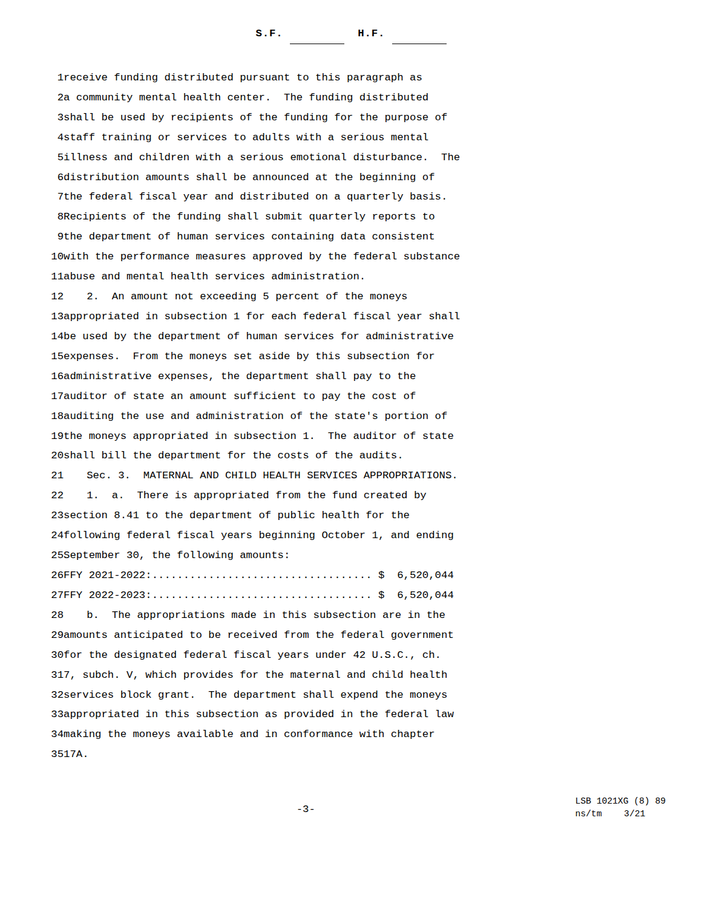S.F. H.F.
| 1 | receive funding distributed pursuant to this paragraph as |
| 2 | a community mental health center. The funding distributed |
| 3 | shall be used by recipients of the funding for the purpose of |
| 4 | staff training or services to adults with a serious mental |
| 5 | illness and children with a serious emotional disturbance. The |
| 6 | distribution amounts shall be announced at the beginning of |
| 7 | the federal fiscal year and distributed on a quarterly basis. |
| 8 | Recipients of the funding shall submit quarterly reports to |
| 9 | the department of human services containing data consistent |
| 10 | with the performance measures approved by the federal substance |
| 11 | abuse and mental health services administration. |
| 12 | 2. An amount not exceeding 5 percent of the moneys |
| 13 | appropriated in subsection 1 for each federal fiscal year shall |
| 14 | be used by the department of human services for administrative |
| 15 | expenses. From the moneys set aside by this subsection for |
| 16 | administrative expenses, the department shall pay to the |
| 17 | auditor of state an amount sufficient to pay the cost of |
| 18 | auditing the use and administration of the state's portion of |
| 19 | the moneys appropriated in subsection 1. The auditor of state |
| 20 | shall bill the department for the costs of the audits. |
| 21 | Sec. 3. MATERNAL AND CHILD HEALTH SERVICES APPROPRIATIONS. |
| 22 | 1. a. There is appropriated from the fund created by |
| 23 | section 8.41 to the department of public health for the |
| 24 | following federal fiscal years beginning October 1, and ending |
| 25 | September 30, the following amounts: |
| 26 | FFY 2021-2022:................................... $ 6,520,044 |
| 27 | FFY 2022-2023:................................... $ 6,520,044 |
| 28 | b. The appropriations made in this subsection are in the |
| 29 | amounts anticipated to be received from the federal government |
| 30 | for the designated federal fiscal years under 42 U.S.C., ch. |
| 31 | 7, subch. V, which provides for the maternal and child health |
| 32 | services block grant. The department shall expend the moneys |
| 33 | appropriated in this subsection as provided in the federal law |
| 34 | making the moneys available and in conformance with chapter |
| 35 | 17A. |
-3-
LSB 1021XG (8) 89 ns/tm3/21